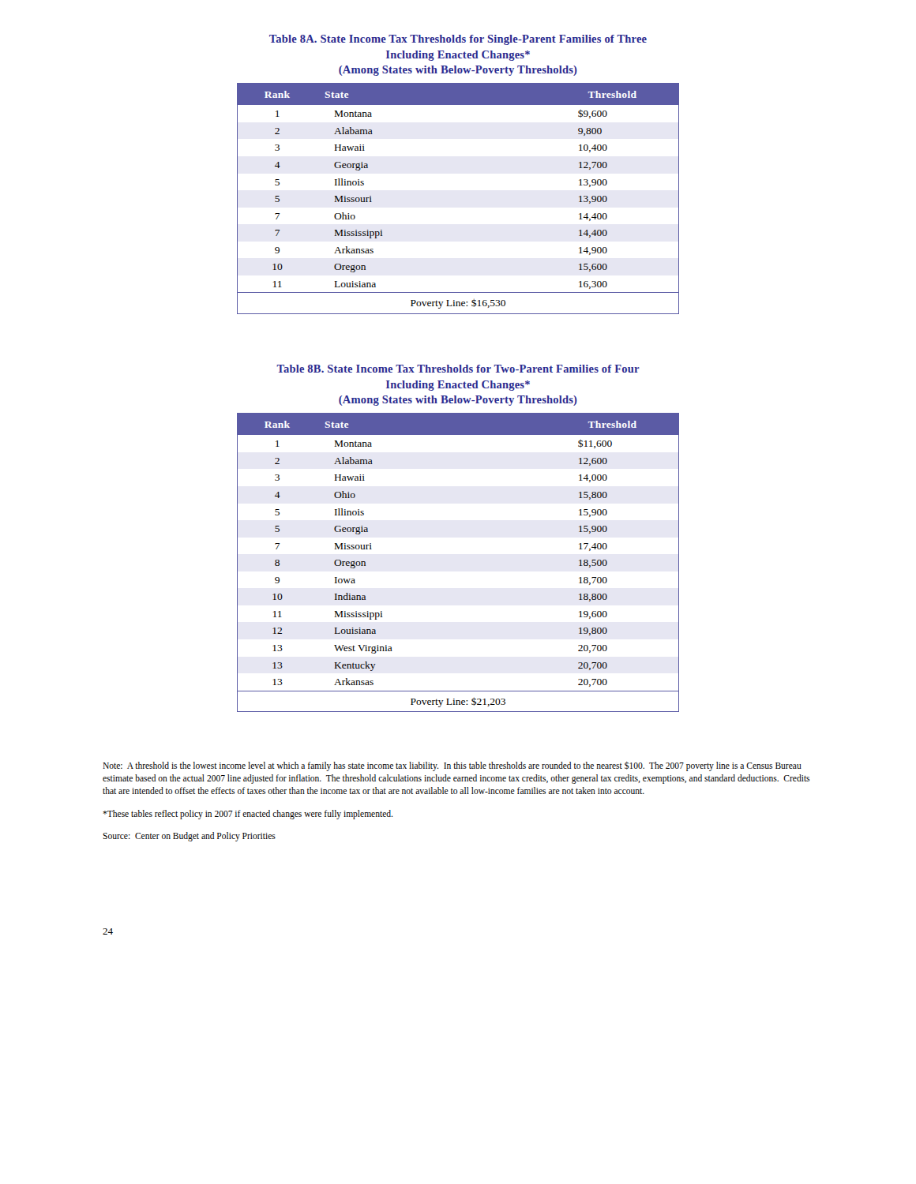Table 8A. State Income Tax Thresholds for Single-Parent Families of Three Including Enacted Changes* (Among States with Below-Poverty Thresholds)
| Rank | State | Threshold |
| --- | --- | --- |
| 1 | Montana | $9,600 |
| 2 | Alabama | 9,800 |
| 3 | Hawaii | 10,400 |
| 4 | Georgia | 12,700 |
| 5 | Illinois | 13,900 |
| 5 | Missouri | 13,900 |
| 7 | Ohio | 14,400 |
| 7 | Mississippi | 14,400 |
| 9 | Arkansas | 14,900 |
| 10 | Oregon | 15,600 |
| 11 | Louisiana | 16,300 |
| Poverty Line: $16,530 |
Table 8B. State Income Tax Thresholds for Two-Parent Families of Four Including Enacted Changes* (Among States with Below-Poverty Thresholds)
| Rank | State | Threshold |
| --- | --- | --- |
| 1 | Montana | $11,600 |
| 2 | Alabama | 12,600 |
| 3 | Hawaii | 14,000 |
| 4 | Ohio | 15,800 |
| 5 | Illinois | 15,900 |
| 5 | Georgia | 15,900 |
| 7 | Missouri | 17,400 |
| 8 | Oregon | 18,500 |
| 9 | Iowa | 18,700 |
| 10 | Indiana | 18,800 |
| 11 | Mississippi | 19,600 |
| 12 | Louisiana | 19,800 |
| 13 | West Virginia | 20,700 |
| 13 | Kentucky | 20,700 |
| 13 | Arkansas | 20,700 |
| Poverty Line: $21,203 |
Note: A threshold is the lowest income level at which a family has state income tax liability. In this table thresholds are rounded to the nearest $100. The 2007 poverty line is a Census Bureau estimate based on the actual 2007 line adjusted for inflation. The threshold calculations include earned income tax credits, other general tax credits, exemptions, and standard deductions. Credits that are intended to offset the effects of taxes other than the income tax or that are not available to all low-income families are not taken into account.
*These tables reflect policy in 2007 if enacted changes were fully implemented.
Source: Center on Budget and Policy Priorities
24